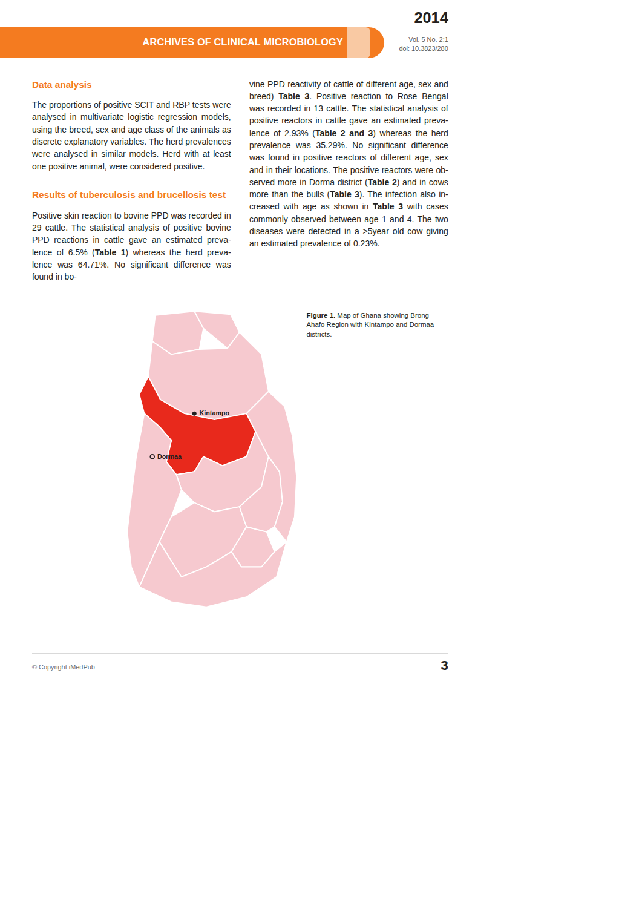Archives of Clinical Microbiology
2014
Vol. 5 No. 2:1
doi: 10.3823/280
Data analysis
The proportions of positive SCIT and RBP tests were analysed in multivariate logistic regression models, using the breed, sex and age class of the animals as discrete explanatory variables. The herd prevalences were analysed in similar models. Herd with at least one positive animal, were considered positive.
Results of tuberculosis and brucellosis test
Positive skin reaction to bovine PPD was recorded in 29 cattle. The statistical analysis of positive bovine PPD reactions in cattle gave an estimated prevalence of 6.5% (Table 1) whereas the herd prevalence was 64.71%. No significant difference was found in bo-
vine PPD reactivity of cattle of different age, sex and breed) Table 3. Positive reaction to Rose Bengal was recorded in 13 cattle. The statistical analysis of positive reactors in cattle gave an estimated prevalence of 2.93% (Table 2 and 3) whereas the herd prevalence was 35.29%. No significant difference was found in positive reactors of different age, sex and in their locations. The positive reactors were observed more in Dorma district (Table 2) and in cows more than the bulls (Table 3). The infection also increased with age as shown in Table 3 with cases commonly observed between age 1 and 4. The two diseases were detected in a >5year old cow giving an estimated prevalence of 0.23%.
Figure 1. Map of Ghana showing Brong Ahafo Region with Kintampo and Dormaa districts.
Map of Ghana showing Brong Ahafo Region with Kintampo and Dormaa districts Kintampo Dormaa
© Copyright iMedPub
3